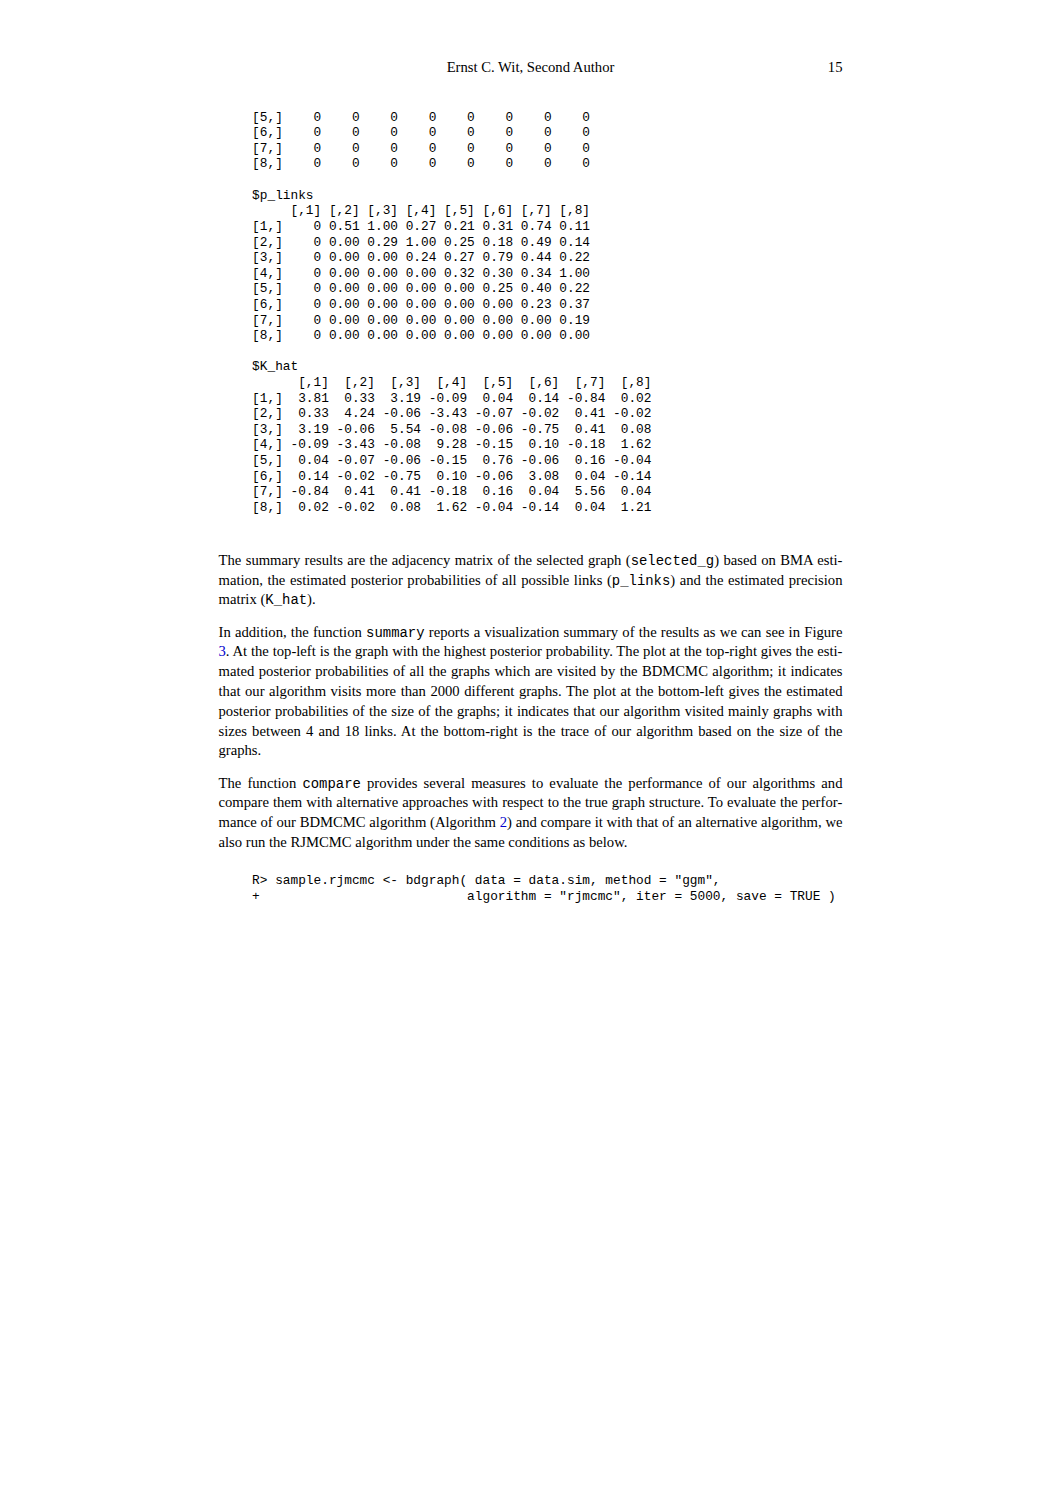Ernst C. Wit, Second Author
15
[5,]    0    0    0    0    0    0    0    0
[6,]    0    0    0    0    0    0    0    0
[7,]    0    0    0    0    0    0    0    0
[8,]    0    0    0    0    0    0    0    0

$p_links
     [,1] [,2] [,3] [,4] [,5] [,6] [,7] [,8]
[1,]    0 0.51 1.00 0.27 0.21 0.31 0.74 0.11
[2,]    0 0.00 0.29 1.00 0.25 0.18 0.49 0.14
[3,]    0 0.00 0.00 0.24 0.27 0.79 0.44 0.22
[4,]    0 0.00 0.00 0.00 0.32 0.30 0.34 1.00
[5,]    0 0.00 0.00 0.00 0.00 0.25 0.40 0.22
[6,]    0 0.00 0.00 0.00 0.00 0.00 0.23 0.37
[7,]    0 0.00 0.00 0.00 0.00 0.00 0.00 0.19
[8,]    0 0.00 0.00 0.00 0.00 0.00 0.00 0.00

$K_hat
      [,1]  [,2]  [,3]  [,4]  [,5]  [,6]  [,7]  [,8]
[1,]  3.81  0.33  3.19 -0.09  0.04  0.14 -0.84  0.02
[2,]  0.33  4.24 -0.06 -3.43 -0.07 -0.02  0.41 -0.02
[3,]  3.19 -0.06  5.54 -0.08 -0.06 -0.75  0.41  0.08
[4,] -0.09 -3.43 -0.08  9.28 -0.15  0.10 -0.18  1.62
[5,]  0.04 -0.07 -0.06 -0.15  0.76 -0.06  0.16 -0.04
[6,]  0.14 -0.02 -0.75  0.10 -0.06  3.08  0.04 -0.14
[7,] -0.84  0.41  0.41 -0.18  0.16  0.04  5.56  0.04
[8,]  0.02 -0.02  0.08  1.62 -0.04 -0.14  0.04  1.21
The summary results are the adjacency matrix of the selected graph (selected_g) based on BMA estimation, the estimated posterior probabilities of all possible links (p_links) and the estimated precision matrix (K_hat).
In addition, the function summary reports a visualization summary of the results as we can see in Figure 3. At the top-left is the graph with the highest posterior probability. The plot at the top-right gives the estimated posterior probabilities of all the graphs which are visited by the BDMCMC algorithm; it indicates that our algorithm visits more than 2000 different graphs. The plot at the bottom-left gives the estimated posterior probabilities of the size of the graphs; it indicates that our algorithm visited mainly graphs with sizes between 4 and 18 links. At the bottom-right is the trace of our algorithm based on the size of the graphs.
The function compare provides several measures to evaluate the performance of our algorithms and compare them with alternative approaches with respect to the true graph structure. To evaluate the performance of our BDMCMC algorithm (Algorithm 2) and compare it with that of an alternative algorithm, we also run the RJMCMC algorithm under the same conditions as below.
R> sample.rjmcmc <- bdgraph( data = data.sim, method = "ggm",
+                           algorithm = "rjmcmc", iter = 5000, save = TRUE )